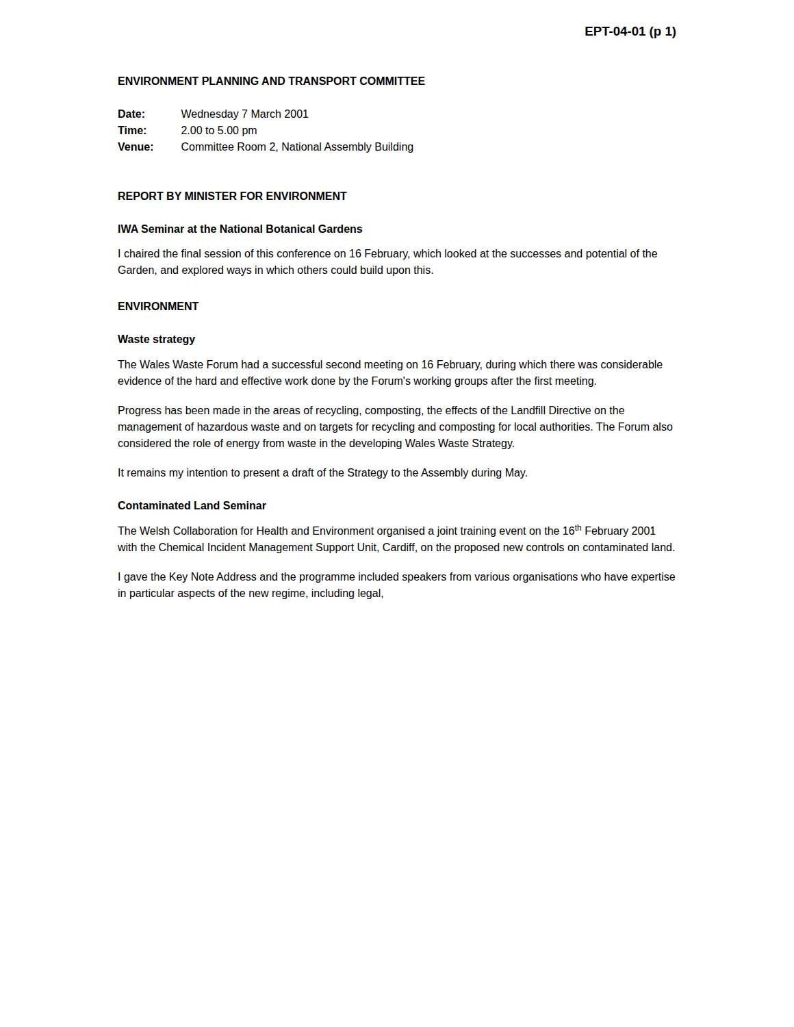EPT-04-01 (p 1)
Environment Planning and Transport Committee
| Date: | Wednesday 7 March 2001 |
| Time: | 2.00 to 5.00 pm |
| Venue: | Committee Room 2, National Assembly Building |
Report by Minister for Environment
IWA Seminar at the National Botanical Gardens
I chaired the final session of this conference on 16 February, which looked at the successes and potential of the Garden, and explored ways in which others could build upon this.
Environment
Waste strategy
The Wales Waste Forum had a successful second meeting on 16 February, during which there was considerable evidence of the hard and effective work done by the Forum's working groups after the first meeting.
Progress has been made in the areas of recycling, composting, the effects of the Landfill Directive on the management of hazardous waste and on targets for recycling and composting for local authorities. The Forum also considered the role of energy from waste in the developing Wales Waste Strategy.
It remains my intention to present a draft of the Strategy to the Assembly during May.
Contaminated Land Seminar
The Welsh Collaboration for Health and Environment organised a joint training event on the 16th February 2001 with the Chemical Incident Management Support Unit, Cardiff, on the proposed new controls on contaminated land.
I gave the Key Note Address and the programme included speakers from various organisations who have expertise in particular aspects of the new regime, including legal,